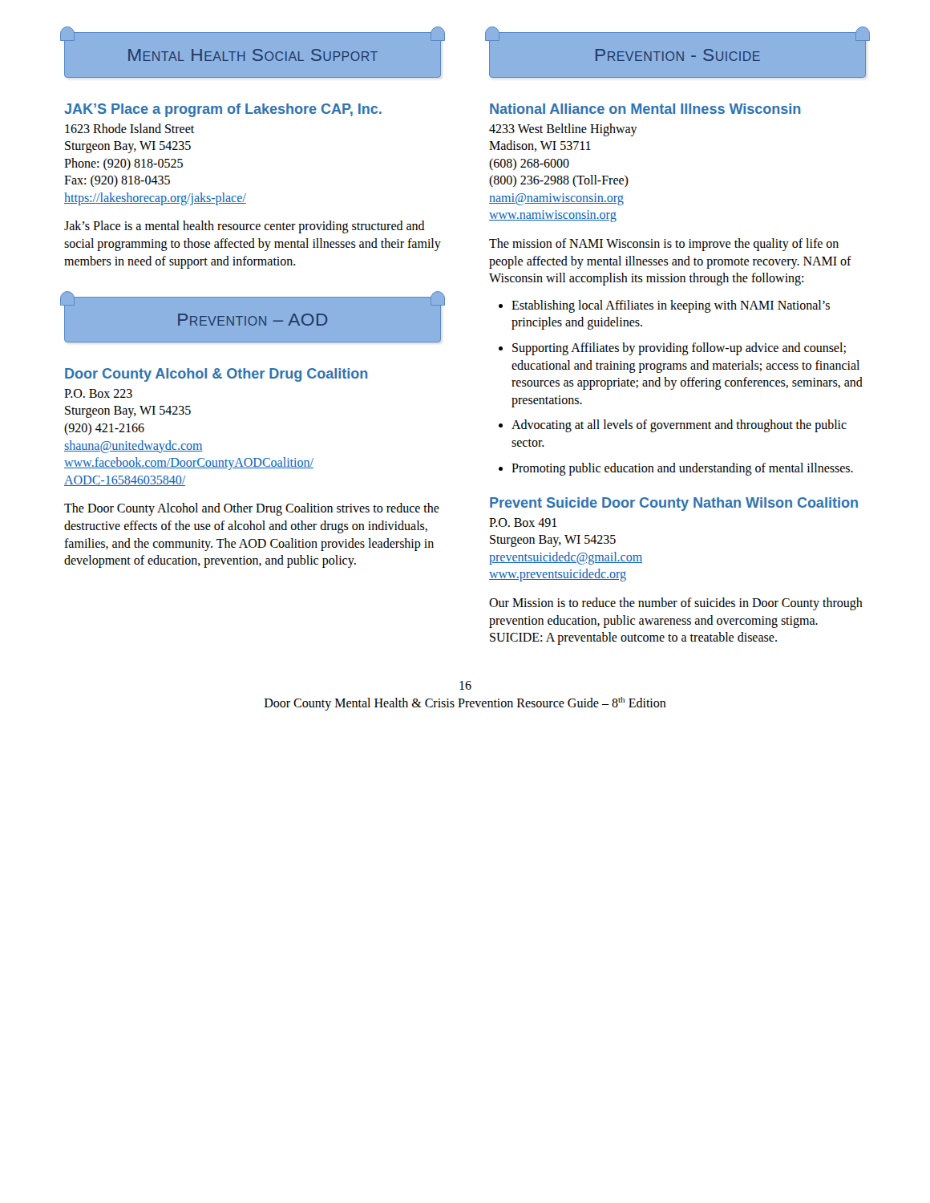Mental Health Social Support
JAK’S Place a program of Lakeshore CAP, Inc.
1623 Rhode Island Street
Sturgeon Bay, WI 54235
Phone: (920) 818-0525
Fax: (920) 818-0435
https://lakeshorecap.org/jaks-place/
Jak’s Place is a mental health resource center providing structured and social programming to those affected by mental illnesses and their family members in need of support and information.
Prevention – AOD
Door County Alcohol & Other Drug Coalition
P.O. Box 223
Sturgeon Bay, WI 54235
(920) 421-2166
shauna@unitedwaydc.com
www.facebook.com/DoorCountyAODCoalition/
AODC-165846035840/
The Door County Alcohol and Other Drug Coalition strives to reduce the destructive effects of the use of alcohol and other drugs on individuals, families, and the community. The AOD Coalition provides leadership in development of education, prevention, and public policy.
Prevention - Suicide
National Alliance on Mental Illness Wisconsin
4233 West Beltline Highway
Madison, WI 53711
(608) 268-6000
(800) 236-2988 (Toll-Free)
nami@namiwisconsin.org
www.namiwisconsin.org
The mission of NAMI Wisconsin is to improve the quality of life on people affected by mental illnesses and to promote recovery. NAMI of Wisconsin will accomplish its mission through the following:
Establishing local Affiliates in keeping with NAMI National’s principles and guidelines.
Supporting Affiliates by providing follow-up advice and counsel; educational and training programs and materials; access to financial resources as appropriate; and by offering conferences, seminars, and presentations.
Advocating at all levels of government and throughout the public sector.
Promoting public education and understanding of mental illnesses.
Prevent Suicide Door County Nathan Wilson Coalition
P.O. Box 491
Sturgeon Bay, WI 54235
preventsuicidedc@gmail.com
www.preventsuicidedc.org
Our Mission is to reduce the number of suicides in Door County through prevention education, public awareness and overcoming stigma. SUICIDE: A preventable outcome to a treatable disease.
16
Door County Mental Health & Crisis Prevention Resource Guide – 8th Edition